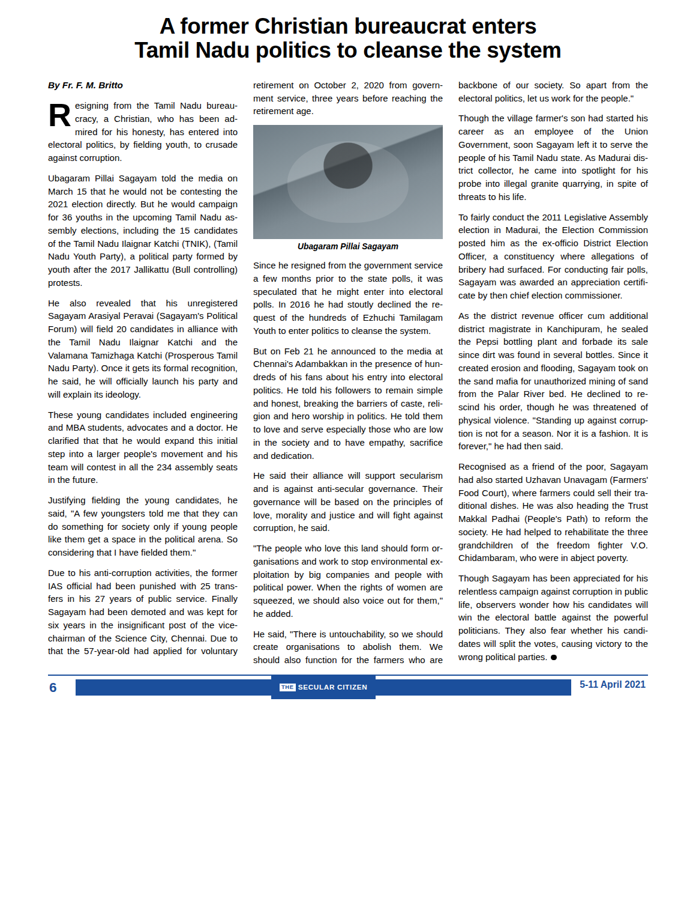A former Christian bureaucrat enters
Tamil Nadu politics to cleanse the system
By Fr. F. M. Britto
Resigning from the Tamil Nadu bureaucracy, a Christian, who has been admired for his honesty, has entered into electoral politics, by fielding youth, to crusade against corruption.
Ubagaram Pillai Sagayam told the media on March 15 that he would not be contesting the 2021 election directly. But he would campaign for 36 youths in the upcoming Tamil Nadu assembly elections, including the 15 candidates of the Tamil Nadu Ilaignar Katchi (TNIK), (Tamil Nadu Youth Party), a political party formed by youth after the 2017 Jallikattu (Bull controlling) protests.
He also revealed that his unregistered Sagayam Arasiyal Peravai (Sagayam's Political Forum) will field 20 candidates in alliance with the Tamil Nadu Ilaignar Katchi and the Valamana Tamizhaga Katchi (Prosperous Tamil Nadu Party). Once it gets its formal recognition, he said, he will officially launch his party and will explain its ideology.
These young candidates included engineering and MBA students, advocates and a doctor. He clarified that that he would expand this initial step into a larger people's movement and his team will contest in all the 234 assembly seats in the future.
Justifying fielding the young candidates, he said, "A few youngsters told me that they can do something for society only if young people like them get a space in the political arena. So considering that I have fielded them."
Due to his anti-corruption activities, the former IAS official had been punished with 25 transfers in his 27 years of public service. Finally Sagayam had been demoted and was kept for six years in the insignificant post of the vice-chairman of the Science City, Chennai. Due to that the 57-year-old had applied for voluntary retirement on October 2, 2020 from government service, three years before reaching the retirement age.
Ubagaram Pillai Sagayam
Since he resigned from the government service a few months prior to the state polls, it was speculated that he might enter into electoral polls. In 2016 he had stoutly declined the request of the hundreds of Ezhuchi Tamilagam Youth to enter politics to cleanse the system.
But on Feb 21 he announced to the media at Chennai's Adambakkan in the presence of hundreds of his fans about his entry into electoral politics. He told his followers to remain simple and honest, breaking the barriers of caste, religion and hero worship in politics. He told them to love and serve especially those who are low in the society and to have empathy, sacrifice and dedication.
He said their alliance will support secularism and is against anti-secular governance. Their governance will be based on the principles of love, morality and justice and will fight against corruption, he said.
"The people who love this land should form organisations and work to stop environmental exploitation by big companies and people with political power. When the rights of women are squeezed, we should also voice out for them," he added.
He said, "There is untouchability, so we should create organisations to abolish them. We should also function for the farmers who are backbone of our society. So apart from the electoral politics, let us work for the people."
Though the village farmer's son had started his career as an employee of the Union Government, soon Sagayam left it to serve the people of his Tamil Nadu state. As Madurai district collector, he came into spotlight for his probe into illegal granite quarrying, in spite of threats to his life.
To fairly conduct the 2011 Legislative Assembly election in Madurai, the Election Commission posted him as the ex-officio District Election Officer, a constituency where allegations of bribery had surfaced. For conducting fair polls, Sagayam was awarded an appreciation certificate by then chief election commissioner.
As the district revenue officer cum additional district magistrate in Kanchipuram, he sealed the Pepsi bottling plant and forbade its sale since dirt was found in several bottles. Since it created erosion and flooding, Sagayam took on the sand mafia for unauthorized mining of sand from the Palar River bed. He declined to rescind his order, though he was threatened of physical violence. "Standing up against corruption is not for a season. Nor it is a fashion. It is forever," he had then said.
Recognised as a friend of the poor, Sagayam had also started Uzhavan Unavagam (Farmers' Food Court), where farmers could sell their traditional dishes. He was also heading the Trust Makkal Padhai (People's Path) to reform the society. He had helped to rehabilitate the three grandchildren of the freedom fighter V.O. Chidambaram, who were in abject poverty.
Though Sagayam has been appreciated for his relentless campaign against corruption in public life, observers wonder how his candidates will win the electoral battle against the powerful politicians. They also fear whether his candidates will split the votes, causing victory to the wrong political parties.
6
THE SECULAR CITIZEN
5-11 April 2021